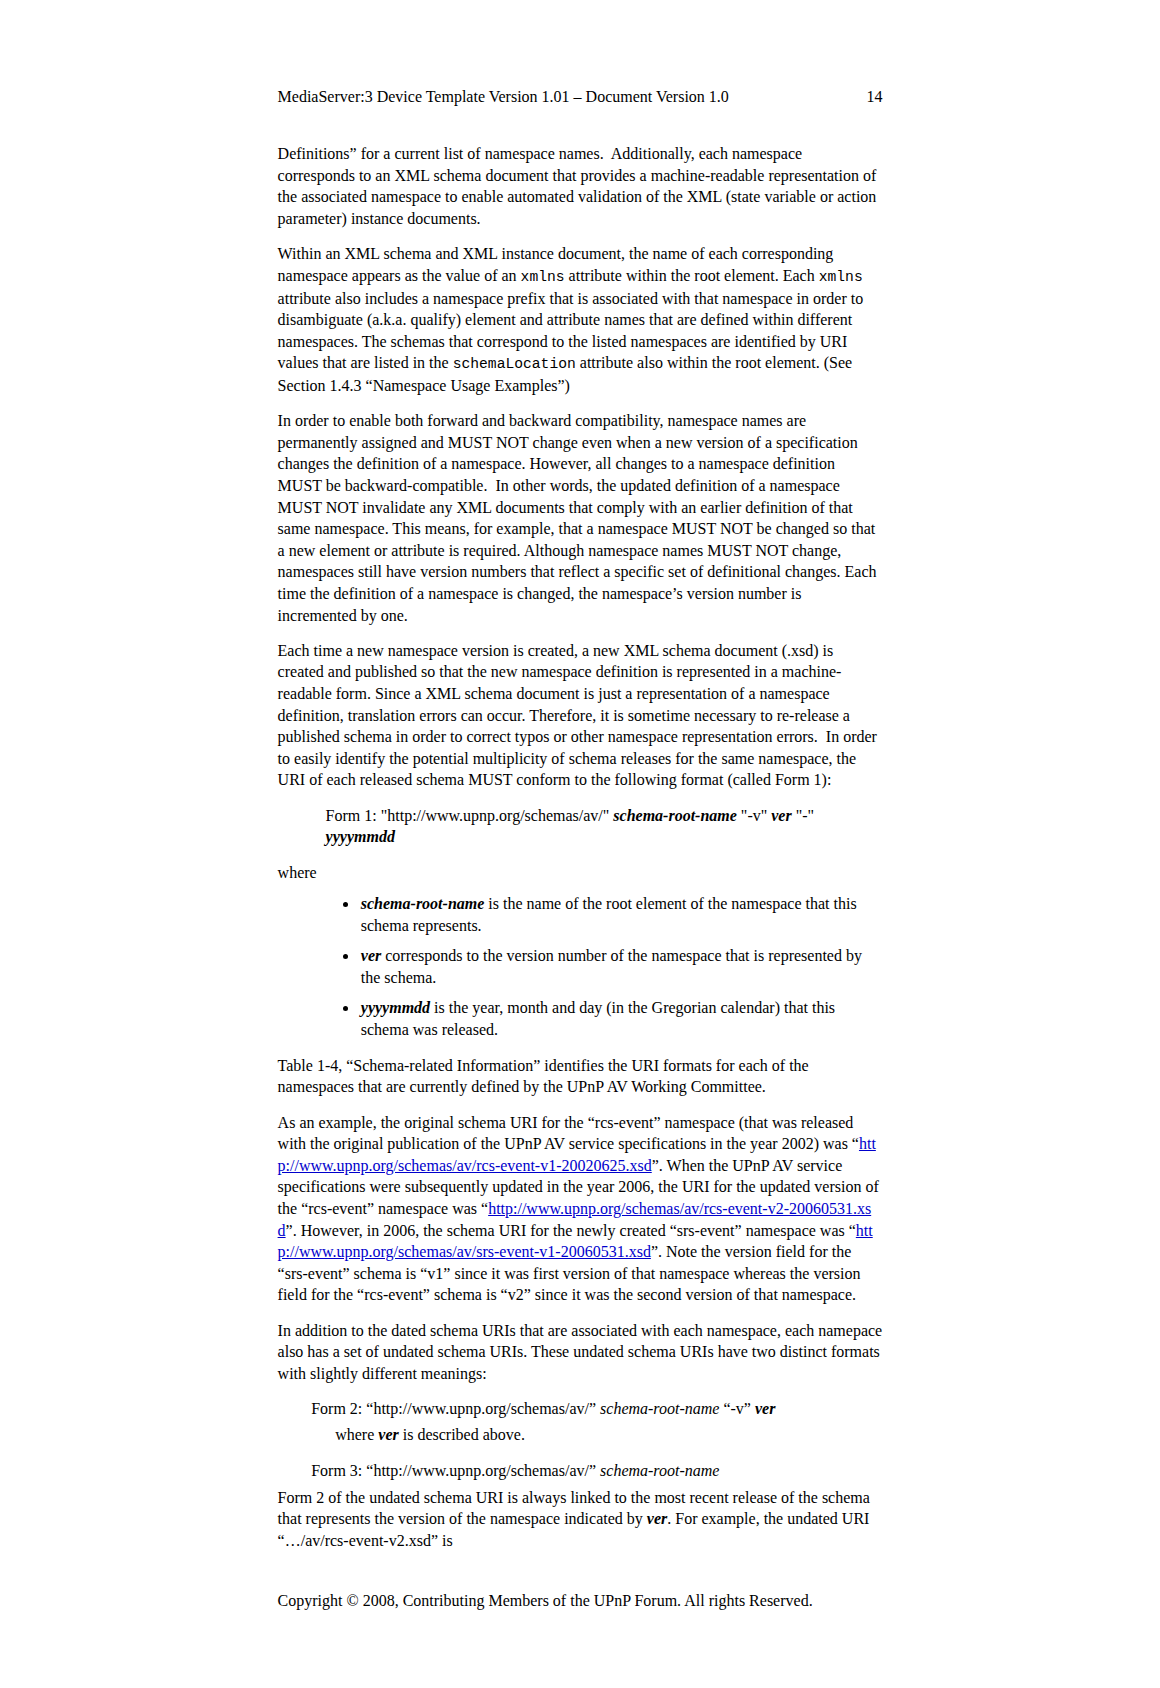MediaServer:3 Device Template Version 1.01 – Document Version 1.0
14
Definitions” for a current list of namespace names. Additionally, each namespace corresponds to an XML schema document that provides a machine-readable representation of the associated namespace to enable automated validation of the XML (state variable or action parameter) instance documents.
Within an XML schema and XML instance document, the name of each corresponding namespace appears as the value of an xmlns attribute within the root element. Each xmlns attribute also includes a namespace prefix that is associated with that namespace in order to disambiguate (a.k.a. qualify) element and attribute names that are defined within different namespaces. The schemas that correspond to the listed namespaces are identified by URI values that are listed in the schemaLocation attribute also within the root element. (See Section 1.4.3 “Namespace Usage Examples”)
In order to enable both forward and backward compatibility, namespace names are permanently assigned and MUST NOT change even when a new version of a specification changes the definition of a namespace. However, all changes to a namespace definition MUST be backward-compatible. In other words, the updated definition of a namespace MUST NOT invalidate any XML documents that comply with an earlier definition of that same namespace. This means, for example, that a namespace MUST NOT be changed so that a new element or attribute is required. Although namespace names MUST NOT change, namespaces still have version numbers that reflect a specific set of definitional changes. Each time the definition of a namespace is changed, the namespace’s version number is incremented by one.
Each time a new namespace version is created, a new XML schema document (.xsd) is created and published so that the new namespace definition is represented in a machine-readable form. Since a XML schema document is just a representation of a namespace definition, translation errors can occur. Therefore, it is sometime necessary to re-release a published schema in order to correct typos or other namespace representation errors. In order to easily identify the potential multiplicity of schema releases for the same namespace, the URI of each released schema MUST conform to the following format (called Form 1):
Form 1: "http://www.upnp.org/schemas/av/" schema-root-name "-v" ver "-" yyyymmdd
where
schema-root-name is the name of the root element of the namespace that this schema represents.
ver corresponds to the version number of the namespace that is represented by the schema.
yyyymmdd is the year, month and day (in the Gregorian calendar) that this schema was released.
Table 1-4, “Schema-related Information” identifies the URI formats for each of the namespaces that are currently defined by the UPnP AV Working Committee.
As an example, the original schema URI for the “rcs-event” namespace (that was released with the original publication of the UPnP AV service specifications in the year 2002) was “http://www.upnp.org/schemas/av/rcs-event-v1-20020625.xsd”. When the UPnP AV service specifications were subsequently updated in the year 2006, the URI for the updated version of the “rcs-event” namespace was “http://www.upnp.org/schemas/av/rcs-event-v2-20060531.xsd”. However, in 2006, the schema URI for the newly created “srs-event” namespace was “http://www.upnp.org/schemas/av/srs-event-v1-20060531.xsd”. Note the version field for the “srs-event” schema is “v1” since it was first version of that namespace whereas the version field for the “rcs-event” schema is “v2” since it was the second version of that namespace.
In addition to the dated schema URIs that are associated with each namespace, each namepace also has a set of undated schema URIs. These undated schema URIs have two distinct formats with slightly different meanings:
Form 2: “http://www.upnp.org/schemas/av/” schema-root-name “-v” ver
where ver is described above.
Form 3: “http://www.upnp.org/schemas/av/” schema-root-name
Form 2 of the undated schema URI is always linked to the most recent release of the schema that represents the version of the namespace indicated by ver. For example, the undated URI “…/av/rcs-event-v2.xsd” is
Copyright © 2008, Contributing Members of the UPnP Forum. All rights Reserved.